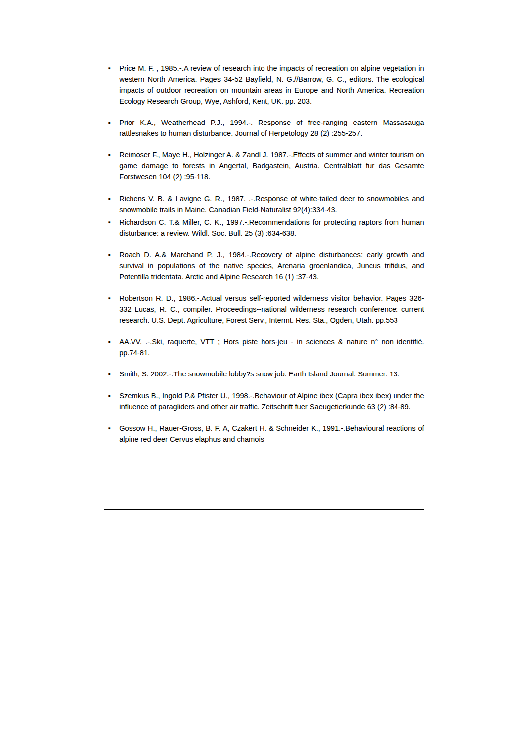Price M. F. , 1985.-.A review of research into the impacts of recreation on alpine vegetation in western North America. Pages 34-52 Bayfield, N. G.//Barrow, G. C., editors. The ecological impacts of outdoor recreation on mountain areas in Europe and North America. Recreation Ecology Research Group, Wye, Ashford, Kent, UK. pp. 203.
Prior K.A., Weatherhead P.J., 1994.-. Response of free-ranging eastern Massasauga rattlesnakes to human disturbance. Journal of Herpetology 28 (2) :255-257.
Reimoser F., Maye H., Holzinger A. & Zandl J. 1987.-.Effects of summer and winter tourism on game damage to forests in Angertal, Badgastein, Austria. Centralblatt fur das Gesamte Forstwesen 104 (2) :95-118.
Richens V. B. & Lavigne G. R., 1987. .-.Response of white-tailed deer to snowmobiles and snowmobile trails in Maine. Canadian Field-Naturalist 92(4):334-43.
Richardson C. T.& Miller, C. K., 1997.-.Recommendations for protecting raptors from human disturbance: a review. Wildl. Soc. Bull. 25 (3) :634-638.
Roach D. A.& Marchand P. J., 1984.-.Recovery of alpine disturbances: early growth and survival in populations of the native species, Arenaria groenlandica, Juncus trifidus, and Potentilla tridentata. Arctic and Alpine Research 16 (1) :37-43.
Robertson R. D., 1986.-.Actual versus self-reported wilderness visitor behavior. Pages 326-332 Lucas, R. C., compiler. Proceedings--national wilderness research conference: current research. U.S. Dept. Agriculture, Forest Serv., Intermt. Res. Sta., Ogden, Utah. pp.553
AA.VV. .-.Ski, raquerte, VTT ; Hors piste hors-jeu - in sciences & nature n° non identifié. pp.74-81.
Smith, S. 2002.-.The snowmobile lobby?s snow job. Earth Island Journal. Summer: 13.
Szemkus B., Ingold P.& Pfister U., 1998.-.Behaviour of Alpine ibex (Capra ibex ibex) under the influence of paragliders and other air traffic. Zeitschrift fuer Saeugetierkunde 63 (2) :84-89.
Gossow H., Rauer-Gross, B. F. A, Czakert H. & Schneider K., 1991.-.Behavioural reactions of alpine red deer Cervus elaphus and chamois